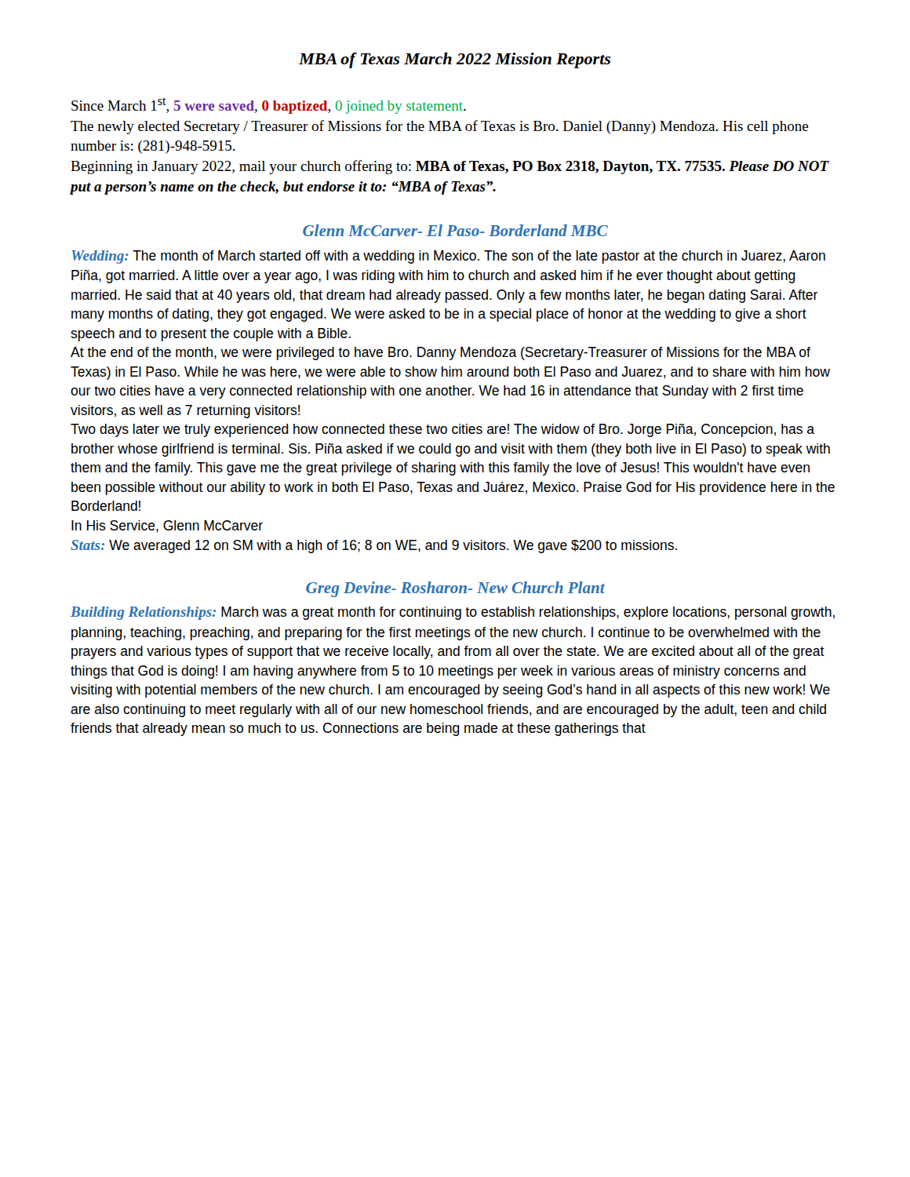MBA of Texas March 2022 Mission Reports
Since March 1st, 5 were saved, 0 baptized, 0 joined by statement.
The newly elected Secretary / Treasurer of Missions for the MBA of Texas is Bro. Daniel (Danny) Mendoza. His cell phone number is: (281)-948-5915.
Beginning in January 2022, mail your church offering to: MBA of Texas, PO Box 2318, Dayton, TX. 77535. Please DO NOT put a person’s name on the check, but endorse it to: “MBA of Texas”.
Glenn McCarver- El Paso- Borderland MBC
Wedding: The month of March started off with a wedding in Mexico. The son of the late pastor at the church in Juarez, Aaron Piña, got married. A little over a year ago, I was riding with him to church and asked him if he ever thought about getting married. He said that at 40 years old, that dream had already passed. Only a few months later, he began dating Sarai. After many months of dating, they got engaged. We were asked to be in a special place of honor at the wedding to give a short speech and to present the couple with a Bible.
At the end of the month, we were privileged to have Bro. Danny Mendoza (Secretary-Treasurer of Missions for the MBA of Texas) in El Paso. While he was here, we were able to show him around both El Paso and Juarez, and to share with him how our two cities have a very connected relationship with one another. We had 16 in attendance that Sunday with 2 first time visitors, as well as 7 returning visitors!
Two days later we truly experienced how connected these two cities are! The widow of Bro. Jorge Piña, Concepcion, has a brother whose girlfriend is terminal. Sis. Piña asked if we could go and visit with them (they both live in El Paso) to speak with them and the family. This gave me the great privilege of sharing with this family the love of Jesus! This wouldn't have even been possible without our ability to work in both El Paso, Texas and Juárez, Mexico. Praise God for His providence here in the Borderland!
In His Service, Glenn McCarver
Stats: We averaged 12 on SM with a high of 16; 8 on WE, and 9 visitors. We gave $200 to missions.
Greg Devine- Rosharon- New Church Plant
Building Relationships: March was a great month for continuing to establish relationships, explore locations, personal growth, planning, teaching, preaching, and preparing for the first meetings of the new church. I continue to be overwhelmed with the prayers and various types of support that we receive locally, and from all over the state. We are excited about all of the great things that God is doing! I am having anywhere from 5 to 10 meetings per week in various areas of ministry concerns and visiting with potential members of the new church. I am encouraged by seeing God’s hand in all aspects of this new work! We are also continuing to meet regularly with all of our new homeschool friends, and are encouraged by the adult, teen and child friends that already mean so much to us. Connections are being made at these gatherings that